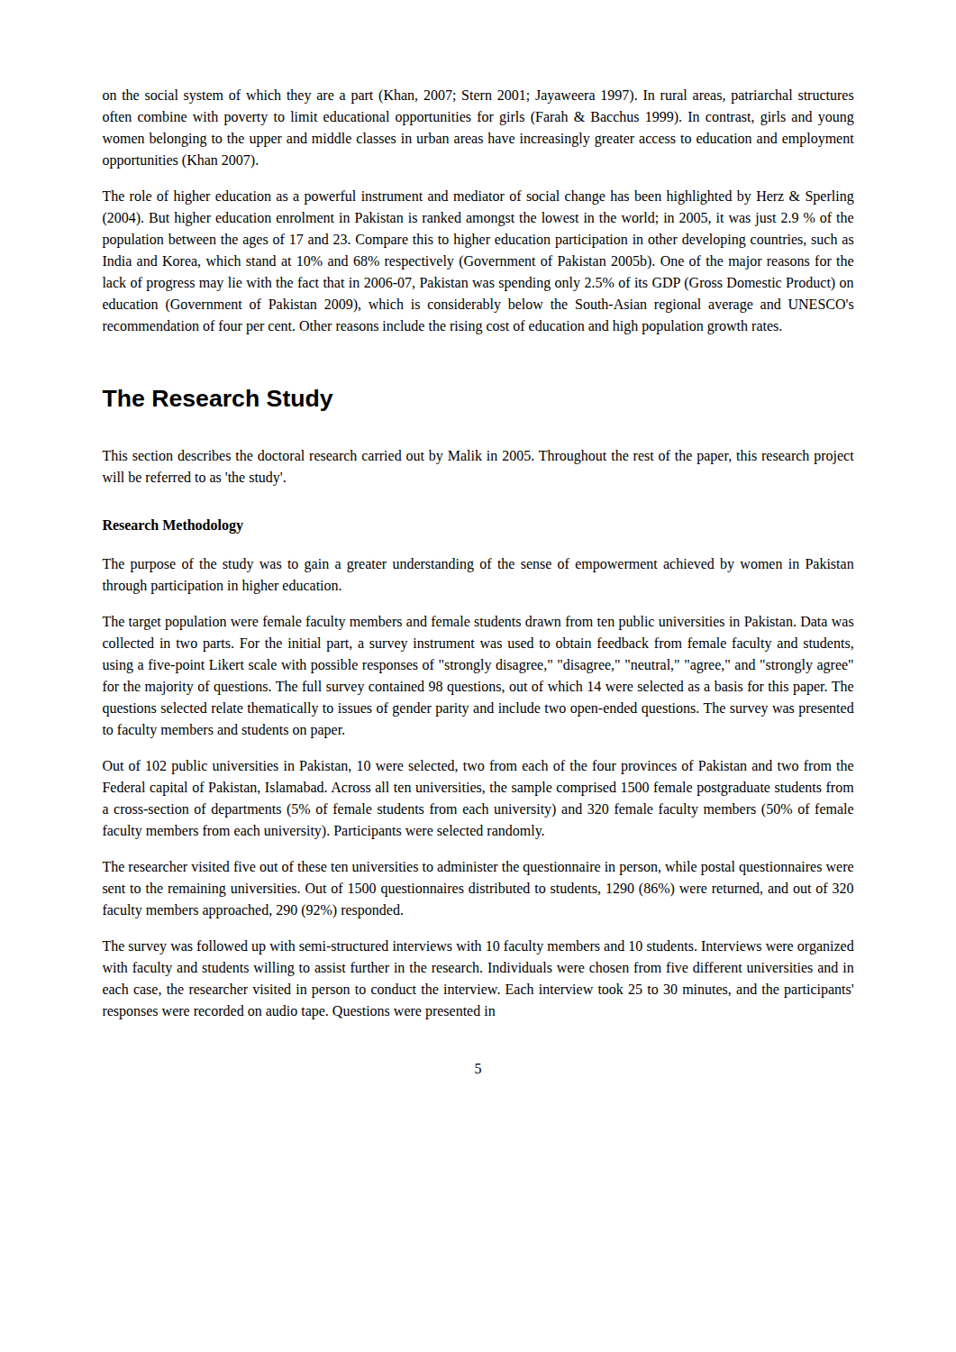on the social system of which they are a part (Khan, 2007; Stern 2001; Jayaweera 1997). In rural areas, patriarchal structures often combine with poverty to limit educational opportunities for girls (Farah & Bacchus 1999). In contrast, girls and young women belonging to the upper and middle classes in urban areas have increasingly greater access to education and employment opportunities (Khan 2007).
The role of higher education as a powerful instrument and mediator of social change has been highlighted by Herz & Sperling (2004). But higher education enrolment in Pakistan is ranked amongst the lowest in the world; in 2005, it was just 2.9 % of the population between the ages of 17 and 23. Compare this to higher education participation in other developing countries, such as India and Korea, which stand at 10% and 68% respectively (Government of Pakistan 2005b). One of the major reasons for the lack of progress may lie with the fact that in 2006-07, Pakistan was spending only 2.5% of its GDP (Gross Domestic Product) on education (Government of Pakistan 2009), which is considerably below the South-Asian regional average and UNESCO's recommendation of four per cent. Other reasons include the rising cost of education and high population growth rates.
The Research Study
This section describes the doctoral research carried out by Malik in 2005. Throughout the rest of the paper, this research project will be referred to as 'the study'.
Research Methodology
The purpose of the study was to gain a greater understanding of the sense of empowerment achieved by women in Pakistan through participation in higher education.
The target population were female faculty members and female students drawn from ten public universities in Pakistan. Data was collected in two parts. For the initial part, a survey instrument was used to obtain feedback from female faculty and students, using a five-point Likert scale with possible responses of "strongly disagree," "disagree," "neutral," "agree," and "strongly agree" for the majority of questions. The full survey contained 98 questions, out of which 14 were selected as a basis for this paper. The questions selected relate thematically to issues of gender parity and include two open-ended questions. The survey was presented to faculty members and students on paper.
Out of 102 public universities in Pakistan, 10 were selected, two from each of the four provinces of Pakistan and two from the Federal capital of Pakistan, Islamabad. Across all ten universities, the sample comprised 1500 female postgraduate students from a cross-section of departments (5% of female students from each university) and 320 female faculty members (50% of female faculty members from each university). Participants were selected randomly.
The researcher visited five out of these ten universities to administer the questionnaire in person, while postal questionnaires were sent to the remaining universities. Out of 1500 questionnaires distributed to students, 1290 (86%) were returned, and out of 320 faculty members approached, 290 (92%) responded.
The survey was followed up with semi-structured interviews with 10 faculty members and 10 students. Interviews were organized with faculty and students willing to assist further in the research. Individuals were chosen from five different universities and in each case, the researcher visited in person to conduct the interview. Each interview took 25 to 30 minutes, and the participants' responses were recorded on audio tape. Questions were presented in
5